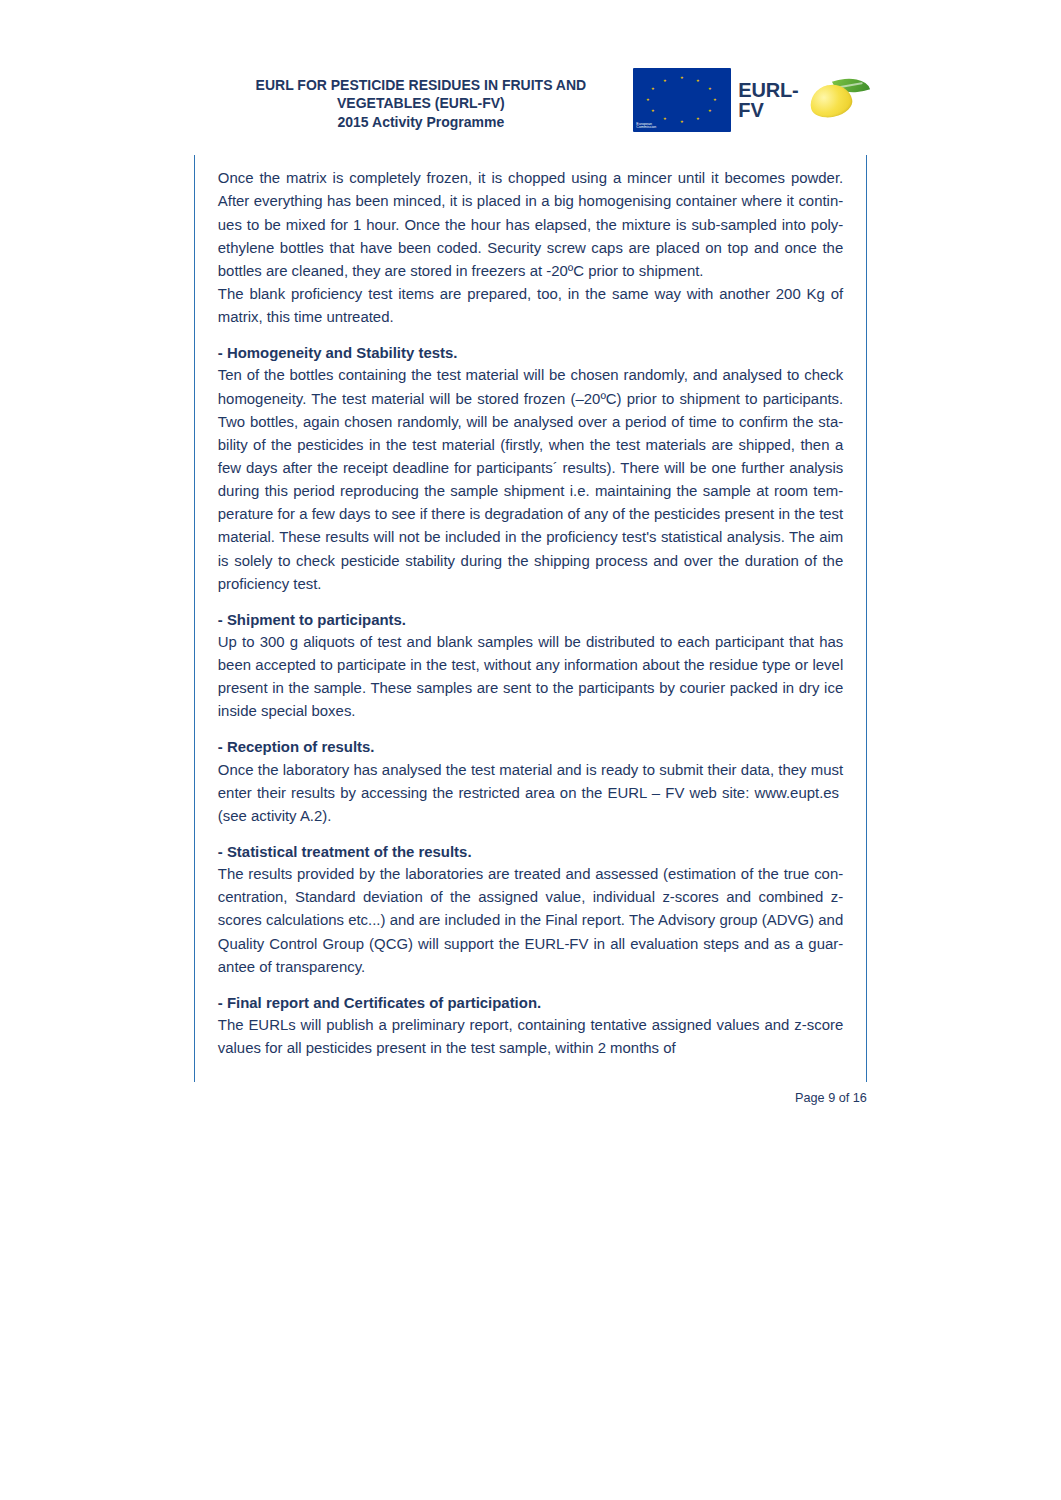EURL FOR PESTICIDE RESIDUES IN FRUITS AND
VEGETABLES (EURL-FV)
2015 Activity Programme
★ ★ ★ ★ ★ ★ ★ ★ ★ ★ ★ ★
European
Commission
EURL-FV
Once the matrix is completely frozen, it is chopped using a mincer until it becomes powder. After everything has been minced, it is placed in a big homogenising container where it continues to be mixed for 1 hour. Once the hour has elapsed, the mixture is sub-sampled into polyethylene bottles that have been coded. Security screw caps are placed on top and once the bottles are cleaned, they are stored in freezers at -20ºC prior to shipment.
The blank proficiency test items are prepared, too, in the same way with another 200 Kg of matrix, this time untreated.
- Homogeneity and Stability tests.
Ten of the bottles containing the test material will be chosen randomly, and analysed to check homogeneity. The test material will be stored frozen (–20ºC) prior to shipment to participants. Two bottles, again chosen randomly, will be analysed over a period of time to confirm the stability of the pesticides in the test material (firstly, when the test materials are shipped, then a few days after the receipt deadline for participants´ results). There will be one further analysis during this period reproducing the sample shipment i.e. maintaining the sample at room temperature for a few days to see if there is degradation of any of the pesticides present in the test material. These results will not be included in the proficiency test's statistical analysis. The aim is solely to check pesticide stability during the shipping process and over the duration of the proficiency test.
- Shipment to participants.
Up to 300 g aliquots of test and blank samples will be distributed to each participant that has been accepted to participate in the test, without any information about the residue type or level present in the sample. These samples are sent to the participants by courier packed in dry ice inside special boxes.
- Reception of results.
Once the laboratory has analysed the test material and is ready to submit their data, they must enter their results by accessing the restricted area on the EURL – FV web site: www.eupt.es (see activity A.2).
- Statistical treatment of the results.
The results provided by the laboratories are treated and assessed (estimation of the true concentration, Standard deviation of the assigned value, individual z-scores and combined z-scores calculations etc...) and are included in the Final report. The Advisory group (ADVG) and Quality Control Group (QCG) will support the EURL-FV in all evaluation steps and as a guarantee of transparency.
- Final report and Certificates of participation.
The EURLs will publish a preliminary report, containing tentative assigned values and z-score values for all pesticides present in the test sample, within 2 months of
Page 9 of 16